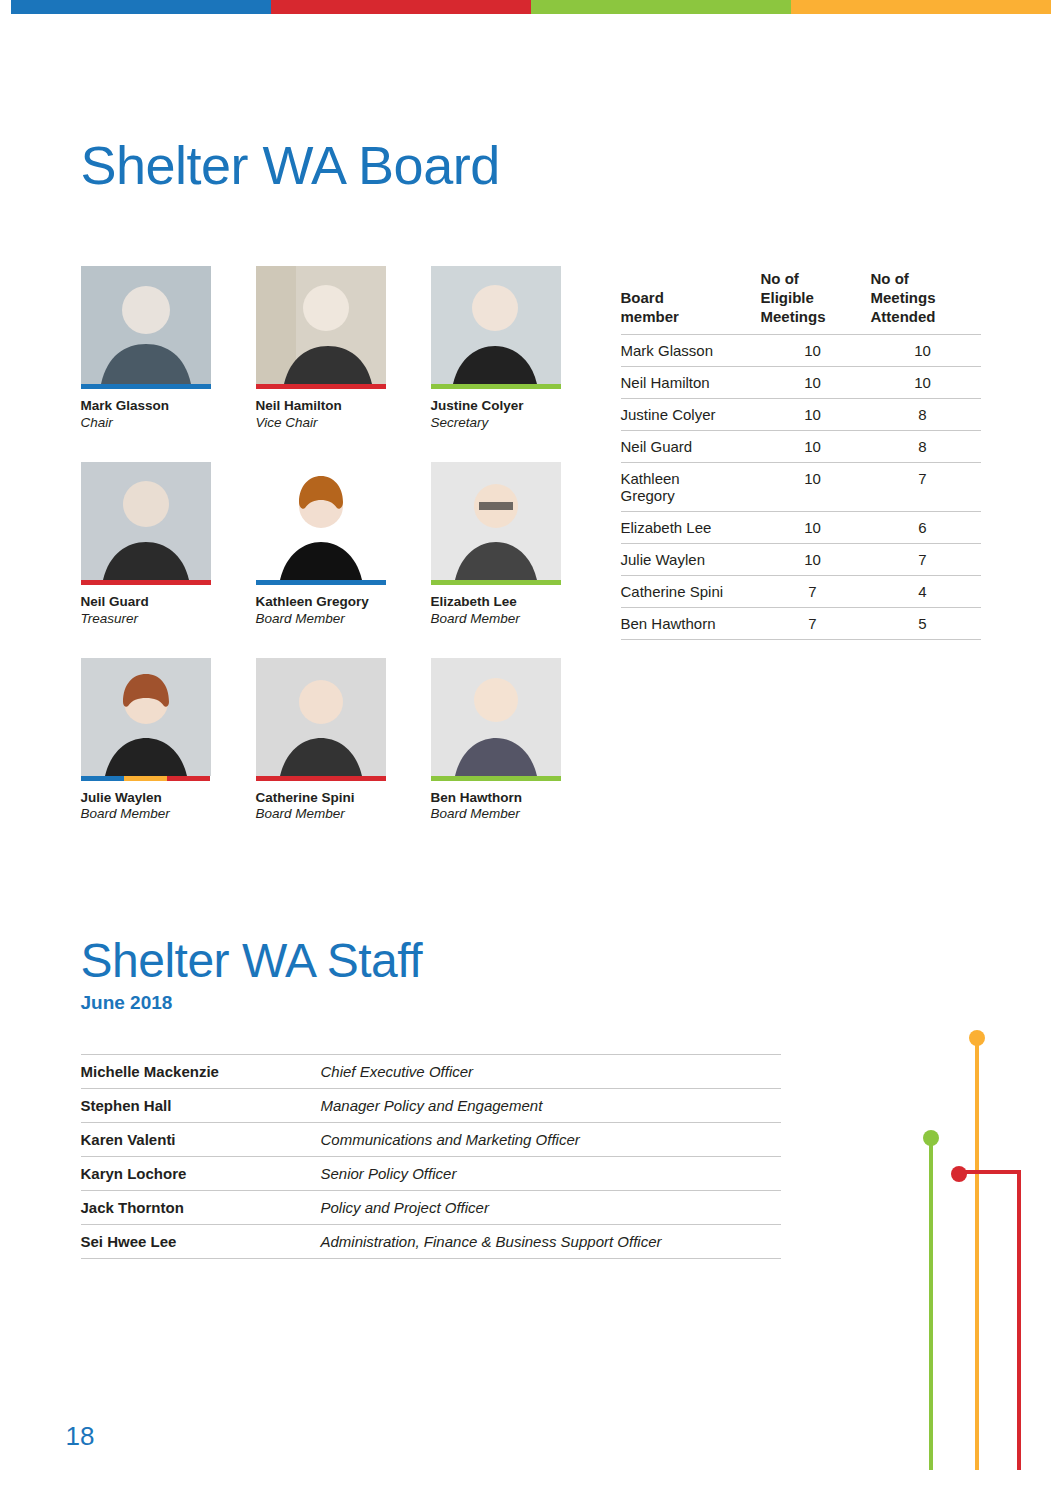Shelter WA Board
Mark Glasson
Chair
Neil Hamilton
Vice Chair
Justine Colyer
Secretary
Neil Guard
Treasurer
Kathleen Gregory
Board Member
Elizabeth Lee
Board Member
Julie Waylen
Board Member
Catherine Spini
Board Member
Ben Hawthorn
Board Member
| Board member | No of Eligible Meetings | No of Meetings Attended |
| --- | --- | --- |
| Mark Glasson | 10 | 10 |
| Neil Hamilton | 10 | 10 |
| Justine Colyer | 10 | 8 |
| Neil Guard | 10 | 8 |
| Kathleen Gregory | 10 | 7 |
| Elizabeth Lee | 10 | 6 |
| Julie Waylen | 10 | 7 |
| Catherine Spini | 7 | 4 |
| Ben Hawthorn | 7 | 5 |
Shelter WA Staff
June 2018
| Michelle Mackenzie | Chief Executive Officer |
| Stephen Hall | Manager Policy and Engagement |
| Karen Valenti | Communications and Marketing Officer |
| Karyn Lochore | Senior Policy Officer |
| Jack Thornton | Policy and Project Officer |
| Sei Hwee Lee | Administration, Finance & Business Support Officer |
18